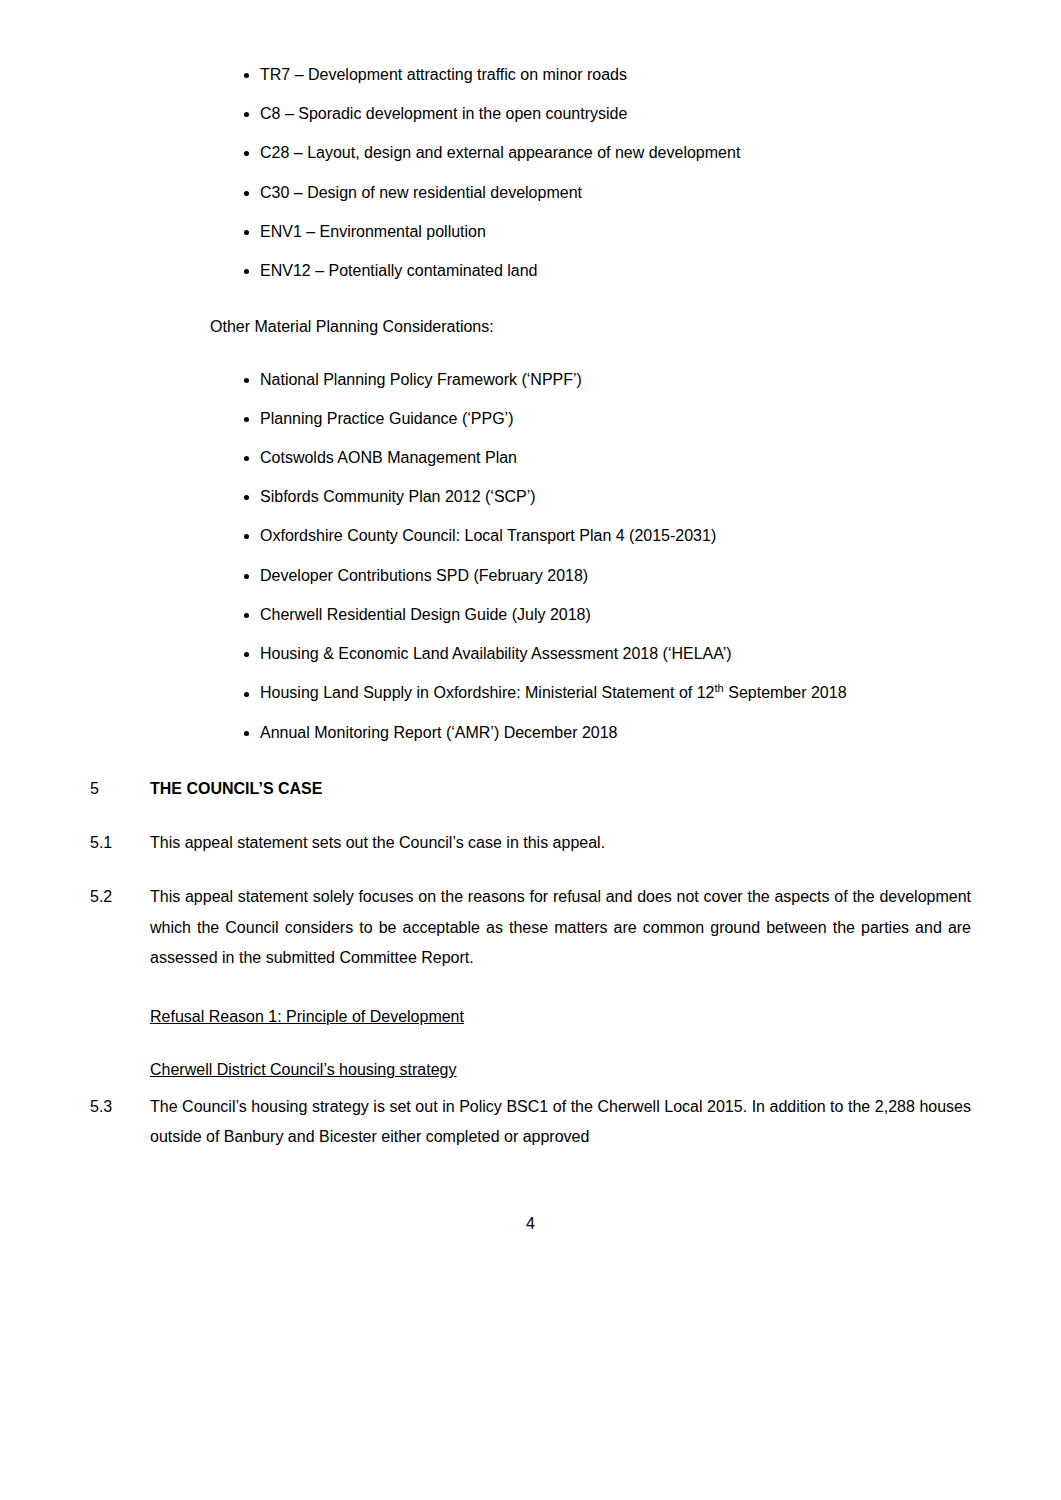TR7 – Development attracting traffic on minor roads
C8 – Sporadic development in the open countryside
C28 – Layout, design and external appearance of new development
C30 – Design of new residential development
ENV1 – Environmental pollution
ENV12 – Potentially contaminated land
Other Material Planning Considerations:
National Planning Policy Framework (‘NPPF’)
Planning Practice Guidance (‘PPG’)
Cotswolds AONB Management Plan
Sibfords Community Plan 2012 (‘SCP’)
Oxfordshire County Council: Local Transport Plan 4 (2015-2031)
Developer Contributions SPD (February 2018)
Cherwell Residential Design Guide (July 2018)
Housing & Economic Land Availability Assessment 2018 (‘HELAA’)
Housing Land Supply in Oxfordshire: Ministerial Statement of 12th September 2018
Annual Monitoring Report (‘AMR’) December 2018
5
THE COUNCIL’S CASE
5.1
This appeal statement sets out the Council’s case in this appeal.
5.2
This appeal statement solely focuses on the reasons for refusal and does not cover the aspects of the development which the Council considers to be acceptable as these matters are common ground between the parties and are assessed in the submitted Committee Report.
Refusal Reason 1: Principle of Development
Cherwell District Council’s housing strategy
5.3
The Council’s housing strategy is set out in Policy BSC1 of the Cherwell Local 2015. In addition to the 2,288 houses outside of Banbury and Bicester either completed or approved
4